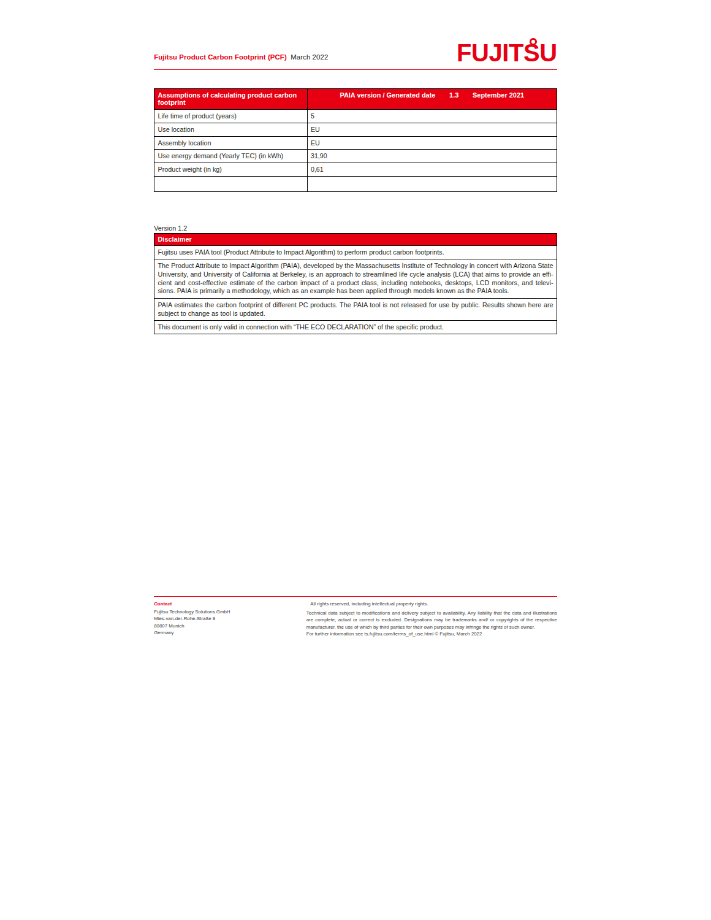Fujitsu Product Carbon Footprint (PCF) March 2022
FUJITSU
| Assumptions of calculating product carbon footprint | PAIA version / Generated date 1.3 September 2021 |
| --- | --- |
| Life time of product (years) | 5 |
| Use location | EU |
| Assembly location | EU |
| Use energy demand (Yearly TEC) (in kWh) | 31,90 |
| Product weight (in kg) | 0,61 |
Version 1.2
| Disclaimer |
| --- |
| Fujitsu uses PAIA tool (Product Attribute to Impact Algorithm) to perform product carbon footprints. |
| The Product Attribute to Impact Algorithm (PAIA), developed by the Massachusetts Institute of Technology in concert with Arizona State University, and University of California at Berkeley, is an approach to streamlined life cycle analysis (LCA) that aims to provide an efficient and cost-effective estimate of the carbon impact of a product class, including notebooks, desktops, LCD monitors, and televisions. PAIA is primarily a methodology, which as an example has been applied through models known as the PAIA tools. |
| PAIA estimates the carbon footprint of different PC products. The PAIA tool is not released for use by public. Results shown here are subject to change as tool is updated. |
| This document is only valid in connection with “THE ECO DECLARATION” of the specific product. |
Contact Fujitsu Technology Solutions GmbH
Mies-van-der-Rohe-Straße 8
80807 Munich
Germany
All rights reserved, including intellectual property rights.
Technical data subject to modifications and delivery subject to availability. Any liability that the data and illustrations are complete, actual or correct is excluded. Designations may be trademarks and/ or copyrights of the respective manufacturer, the use of which by third parties for their own purposes may infringe the rights of such owner.
For further information see ts.fujitsu.com/terms_of_use.html © Fujitsu, March 2022